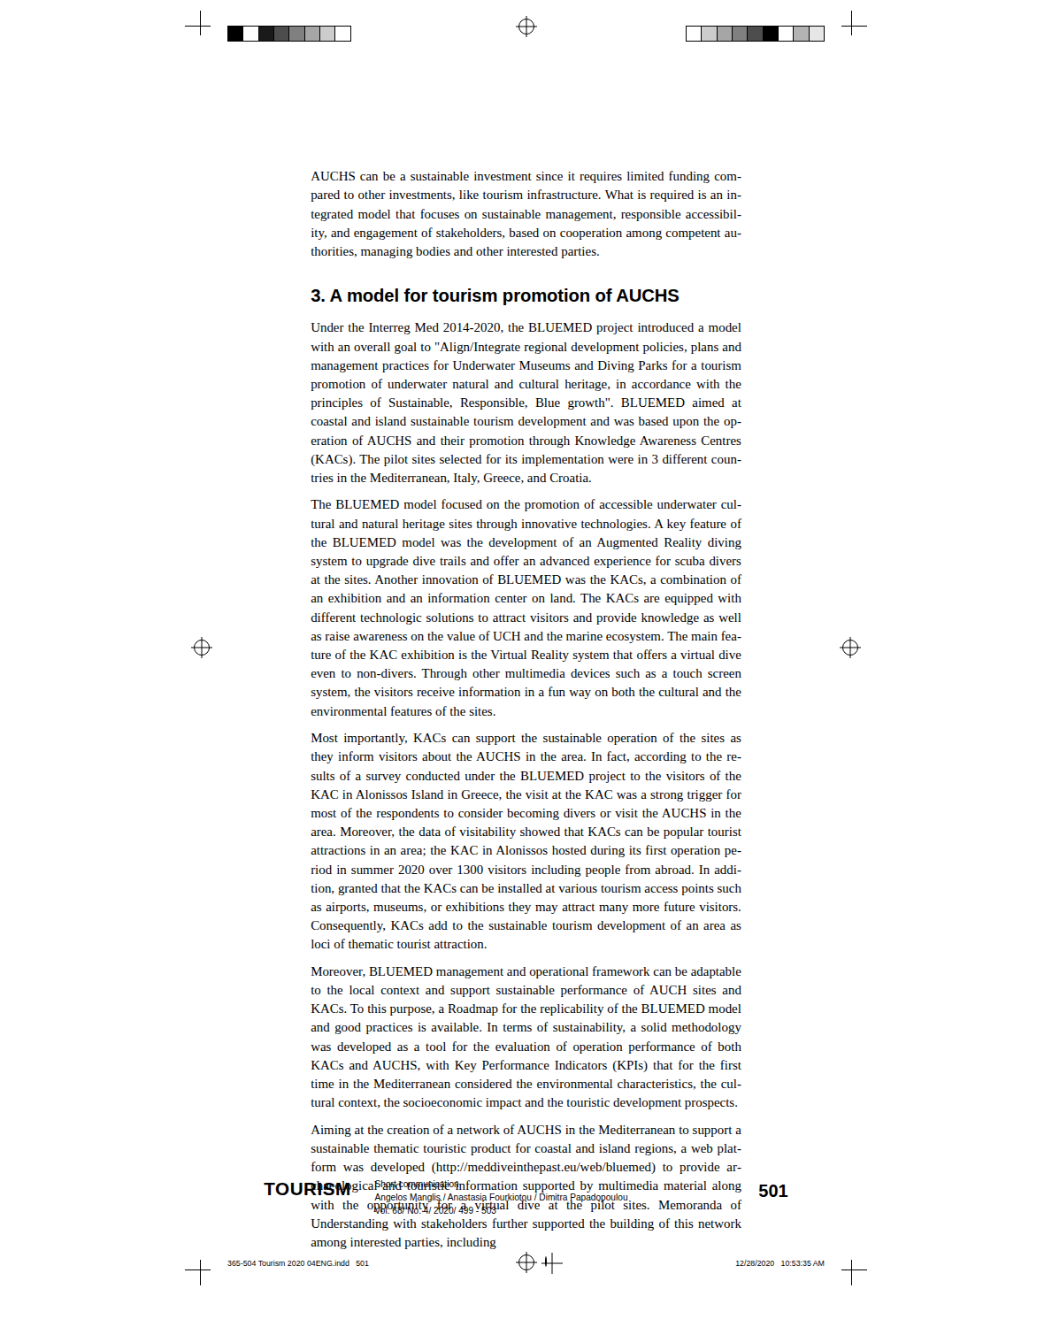AUCHS can be a sustainable investment since it requires limited funding compared to other investments, like tourism infrastructure. What is required is an integrated model that focuses on sustainable management, responsible accessibility, and engagement of stakeholders, based on cooperation among competent authorities, managing bodies and other interested parties.
3. A model for tourism promotion of AUCHS
Under the Interreg Med 2014-2020, the BLUEMED project introduced a model with an overall goal to "Align/Integrate regional development policies, plans and management practices for Underwater Museums and Diving Parks for a tourism promotion of underwater natural and cultural heritage, in accordance with the principles of Sustainable, Responsible, Blue growth". BLUEMED aimed at coastal and island sustainable tourism development and was based upon the operation of AUCHS and their promotion through Knowledge Awareness Centres (KACs). The pilot sites selected for its implementation were in 3 different countries in the Mediterranean, Italy, Greece, and Croatia.
The BLUEMED model focused on the promotion of accessible underwater cultural and natural heritage sites through innovative technologies. A key feature of the BLUEMED model was the development of an Augmented Reality diving system to upgrade dive trails and offer an advanced experience for scuba divers at the sites. Another innovation of BLUEMED was the KACs, a combination of an exhibition and an information center on land. The KACs are equipped with different technologic solutions to attract visitors and provide knowledge as well as raise awareness on the value of UCH and the marine ecosystem. The main feature of the KAC exhibition is the Virtual Reality system that offers a virtual dive even to non-divers. Through other multimedia devices such as a touch screen system, the visitors receive information in a fun way on both the cultural and the environmental features of the sites.
Most importantly, KACs can support the sustainable operation of the sites as they inform visitors about the AUCHS in the area. In fact, according to the results of a survey conducted under the BLUEMED project to the visitors of the KAC in Alonissos Island in Greece, the visit at the KAC was a strong trigger for most of the respondents to consider becoming divers or visit the AUCHS in the area. Moreover, the data of visitability showed that KACs can be popular tourist attractions in an area; the KAC in Alonissos hosted during its first operation period in summer 2020 over 1300 visitors including people from abroad. In addition, granted that the KACs can be installed at various tourism access points such as airports, museums, or exhibitions they may attract many more future visitors. Consequently, KACs add to the sustainable tourism development of an area as loci of thematic tourist attraction.
Moreover, BLUEMED management and operational framework can be adaptable to the local context and support sustainable performance of AUCH sites and KACs. To this purpose, a Roadmap for the replicability of the BLUEMED model and good practices is available. In terms of sustainability, a solid methodology was developed as a tool for the evaluation of operation performance of both KACs and AUCHS, with Key Performance Indicators (KPIs) that for the first time in the Mediterranean considered the environmental characteristics, the cultural context, the socioeconomic impact and the touristic development prospects.
Aiming at the creation of a network of AUCHS in the Mediterranean to support a sustainable thematic touristic product for coastal and island regions, a web platform was developed (http://meddiveinthepast.eu/web/bluemed) to provide archaeological and touristic information supported by multimedia material along with the opportunity for a virtual dive at the pilot sites. Memoranda of Understanding with stakeholders further supported the building of this network among interested parties, including
TOURISM
Short communication
Angelos Manglis / Anastasia Fourkiotou / Dimitra Papadopoulou
Vol. 68/ No. 4/ 2020/ 499 - 503
501
365-504 Tourism 2020 04ENG.indd 501
12/28/2020 10:53:35 AM